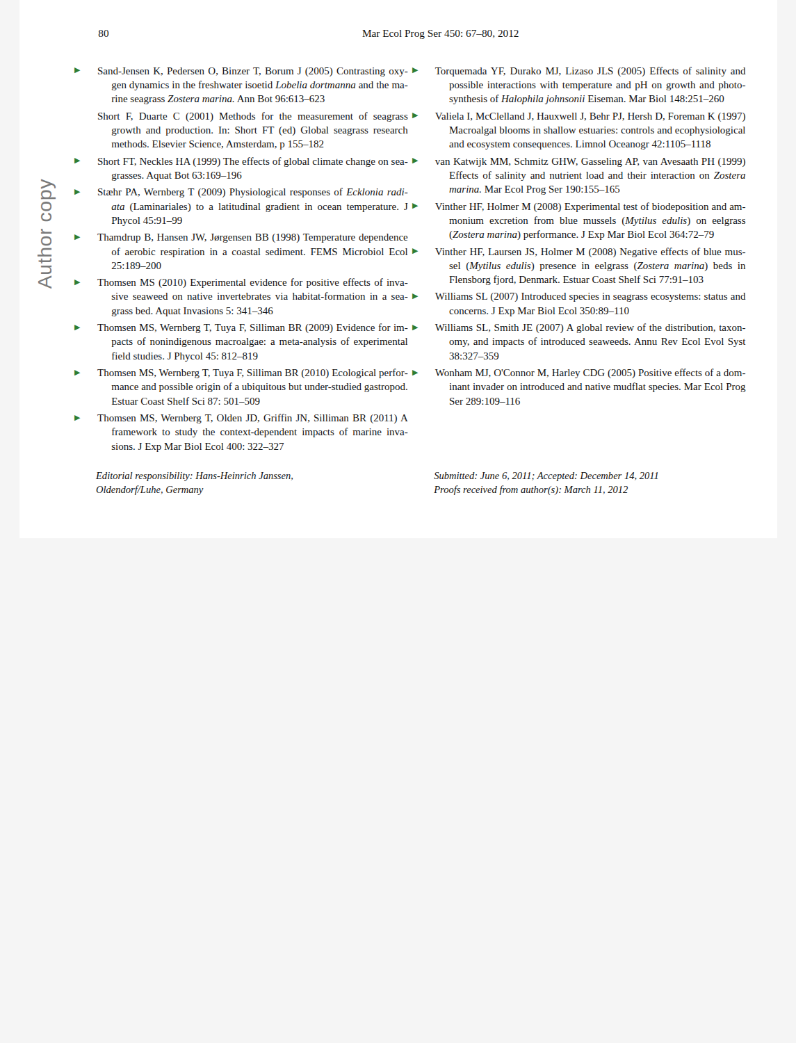Author copy
80 Mar Ecol Prog Ser 450: 67–80, 2012
Sand-Jensen K, Pedersen O, Binzer T, Borum J (2005) Contrasting oxygen dynamics in the freshwater isoetid Lobelia dortmanna and the marine seagrass Zostera marina. Ann Bot 96:613–623
Short F, Duarte C (2001) Methods for the measurement of seagrass growth and production. In: Short FT (ed) Global seagrass research methods. Elsevier Science, Amsterdam, p 155–182
Short FT, Neckles HA (1999) The effects of global climate change on seagrasses. Aquat Bot 63:169–196
Stæhr PA, Wernberg T (2009) Physiological responses of Ecklonia radiata (Laminariales) to a latitudinal gradient in ocean temperature. J Phycol 45:91–99
Thamdrup B, Hansen JW, Jørgensen BB (1998) Temperature dependence of aerobic respiration in a coastal sediment. FEMS Microbiol Ecol 25:189–200
Thomsen MS (2010) Experimental evidence for positive effects of invasive seaweed on native invertebrates via habitat-formation in a seagrass bed. Aquat Invasions 5: 341–346
Thomsen MS, Wernberg T, Tuya F, Silliman BR (2009) Evidence for impacts of nonindigenous macroalgae: a meta-analysis of experimental field studies. J Phycol 45: 812–819
Thomsen MS, Wernberg T, Tuya F, Silliman BR (2010) Ecological performance and possible origin of a ubiquitous but under-studied gastropod. Estuar Coast Shelf Sci 87: 501–509
Thomsen MS, Wernberg T, Olden JD, Griffin JN, Silliman BR (2011) A framework to study the context-dependent impacts of marine invasions. J Exp Mar Biol Ecol 400: 322–327
Torquemada YF, Durako MJ, Lizaso JLS (2005) Effects of salinity and possible interactions with temperature and pH on growth and photosynthesis of Halophila johnsonii Eiseman. Mar Biol 148:251–260
Valiela I, McClelland J, Hauxwell J, Behr PJ, Hersh D, Foreman K (1997) Macroalgal blooms in shallow estuaries: controls and ecophysiological and ecosystem consequences. Limnol Oceanogr 42:1105–1118
van Katwijk MM, Schmitz GHW, Gasseling AP, van Avesaath PH (1999) Effects of salinity and nutrient load and their interaction on Zostera marina. Mar Ecol Prog Ser 190:155–165
Vinther HF, Holmer M (2008) Experimental test of biodeposition and ammonium excretion from blue mussels (Mytilus edulis) on eelgrass (Zostera marina) performance. J Exp Mar Biol Ecol 364:72–79
Vinther HF, Laursen JS, Holmer M (2008) Negative effects of blue mussel (Mytilus edulis) presence in eelgrass (Zostera marina) beds in Flensborg fjord, Denmark. Estuar Coast Shelf Sci 77:91–103
Williams SL (2007) Introduced species in seagrass ecosystems: status and concerns. J Exp Mar Biol Ecol 350:89–110
Williams SL, Smith JE (2007) A global review of the distribution, taxonomy, and impacts of introduced seaweeds. Annu Rev Ecol Evol Syst 38:327–359
Wonham MJ, O'Connor M, Harley CDG (2005) Positive effects of a dominant invader on introduced and native mudflat species. Mar Ecol Prog Ser 289:109–116
Editorial responsibility: Hans-Heinrich Janssen,
Oldendorf/Luhe, Germany
Submitted: June 6, 2011; Accepted: December 14, 2011
Proofs received from author(s): March 11, 2012